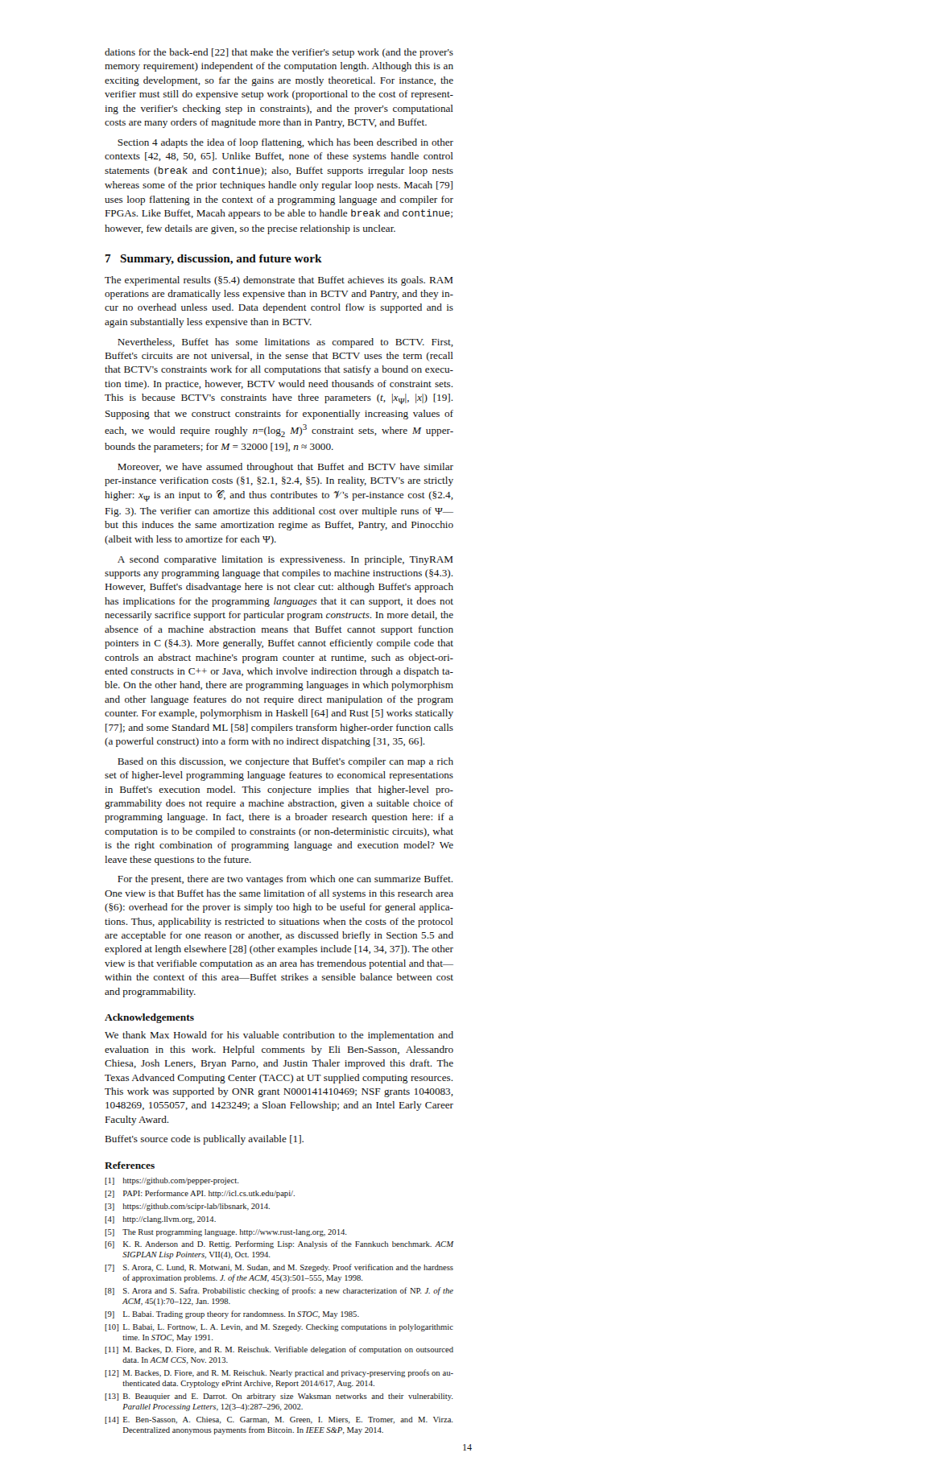dations for the back-end [22] that make the verifier's setup work (and the prover's memory requirement) independent of the computation length. Although this is an exciting development, so far the gains are mostly theoretical. For instance, the verifier must still do expensive setup work (proportional to the cost of representing the verifier's checking step in constraints), and the prover's computational costs are many orders of magnitude more than in Pantry, BCTV, and Buffet.
Section 4 adapts the idea of loop flattening, which has been described in other contexts [42, 48, 50, 65]. Unlike Buffet, none of these systems handle control statements (break and continue); also, Buffet supports irregular loop nests whereas some of the prior techniques handle only regular loop nests. Macah [79] uses loop flattening in the context of a programming language and compiler for FPGAs. Like Buffet, Macah appears to be able to handle break and continue; however, few details are given, so the precise relationship is unclear.
7 Summary, discussion, and future work
The experimental results (§5.4) demonstrate that Buffet achieves its goals. RAM operations are dramatically less expensive than in BCTV and Pantry, and they incur no overhead unless used. Data dependent control flow is supported and is again substantially less expensive than in BCTV.
Nevertheless, Buffet has some limitations as compared to BCTV. First, Buffet's circuits are not universal, in the sense that BCTV uses the term (recall that BCTV's constraints work for all computations that satisfy a bound on execution time). In practice, however, BCTV would need thousands of constraint sets. This is because BCTV's constraints have three parameters (t, |xΨ|, |x|) [19]. Supposing that we construct constraints for exponentially increasing values of each, we would require roughly n=(log2 M)3 constraint sets, where M upper-bounds the parameters; for M = 32000 [19], n ≈ 3000.
Moreover, we have assumed throughout that Buffet and BCTV have similar per-instance verification costs (§1, §2.1, §2.4, §5). In reality, BCTV's are strictly higher: xΨ is an input to 𝒞, and thus contributes to 𝒱's per-instance cost (§2.4, Fig. 3). The verifier can amortize this additional cost over multiple runs of Ψ—but this induces the same amortization regime as Buffet, Pantry, and Pinocchio (albeit with less to amortize for each Ψ).
A second comparative limitation is expressiveness. In principle, TinyRAM supports any programming language that compiles to machine instructions (§4.3). However, Buffet's disadvantage here is not clear cut: although Buffet's approach has implications for the programming languages that it can support, it does not necessarily sacrifice support for particular program constructs. In more detail, the absence of a machine abstraction means that Buffet cannot support function pointers in C (§4.3). More generally, Buffet cannot efficiently compile code that controls an abstract machine's program counter at runtime, such as object-oriented constructs in C++ or Java, which involve indirection through a dispatch table. On the other hand, there are programming languages in which polymorphism and other language features do not require direct manipulation of the program counter. For example, polymorphism in Haskell [64] and Rust [5] works statically [77]; and some Standard ML [58] compilers transform higher-order function calls (a powerful construct) into a form with no indirect dispatching [31, 35, 66].
Based on this discussion, we conjecture that Buffet's compiler can map a rich set of higher-level programming language features to economical representations in Buffet's execution model. This conjecture implies that higher-level programmability does not require a machine abstraction, given a suitable choice of programming language. In fact, there is a broader research question here: if a computation is to be compiled to constraints (or non-deterministic circuits), what is the right combination of programming language and execution model? We leave these questions to the future.
For the present, there are two vantages from which one can summarize Buffet. One view is that Buffet has the same limitation of all systems in this research area (§6): overhead for the prover is simply too high to be useful for general applications. Thus, applicability is restricted to situations when the costs of the protocol are acceptable for one reason or another, as discussed briefly in Section 5.5 and explored at length elsewhere [28] (other examples include [14, 34, 37]). The other view is that verifiable computation as an area has tremendous potential and that—within the context of this area—Buffet strikes a sensible balance between cost and programmability.
Acknowledgements
We thank Max Howald for his valuable contribution to the implementation and evaluation in this work. Helpful comments by Eli Ben-Sasson, Alessandro Chiesa, Josh Leners, Bryan Parno, and Justin Thaler improved this draft. The Texas Advanced Computing Center (TACC) at UT supplied computing resources. This work was supported by ONR grant N000141410469; NSF grants 1040083, 1048269, 1055057, and 1423249; a Sloan Fellowship; and an Intel Early Career Faculty Award.
Buffet's source code is publically available [1].
References
https://github.com/pepper-project.
PAPI: Performance API. http://icl.cs.utk.edu/papi/.
https://github.com/scipr-lab/libsnark, 2014.
http://clang.llvm.org, 2014.
The Rust programming language. http://www.rust-lang.org, 2014.
K. R. Anderson and D. Rettig. Performing Lisp: Analysis of the Fannkuch benchmark. ACM SIGPLAN Lisp Pointers, VII(4), Oct. 1994.
S. Arora, C. Lund, R. Motwani, M. Sudan, and M. Szegedy. Proof verification and the hardness of approximation problems. J. of the ACM, 45(3):501–555, May 1998.
S. Arora and S. Safra. Probabilistic checking of proofs: a new characterization of NP. J. of the ACM, 45(1):70–122, Jan. 1998.
L. Babai. Trading group theory for randomness. In STOC, May 1985.
L. Babai, L. Fortnow, L. A. Levin, and M. Szegedy. Checking computations in polylogarithmic time. In STOC, May 1991.
M. Backes, D. Fiore, and R. M. Reischuk. Verifiable delegation of computation on outsourced data. In ACM CCS, Nov. 2013.
M. Backes, D. Fiore, and R. M. Reischuk. Nearly practical and privacy-preserving proofs on authenticated data. Cryptology ePrint Archive, Report 2014/617, Aug. 2014.
B. Beauquier and E. Darrot. On arbitrary size Waksman networks and their vulnerability. Parallel Processing Letters, 12(3–4):287–296, 2002.
E. Ben-Sasson, A. Chiesa, C. Garman, M. Green, I. Miers, E. Tromer, and M. Virza. Decentralized anonymous payments from Bitcoin. In IEEE S&P, May 2014.
14